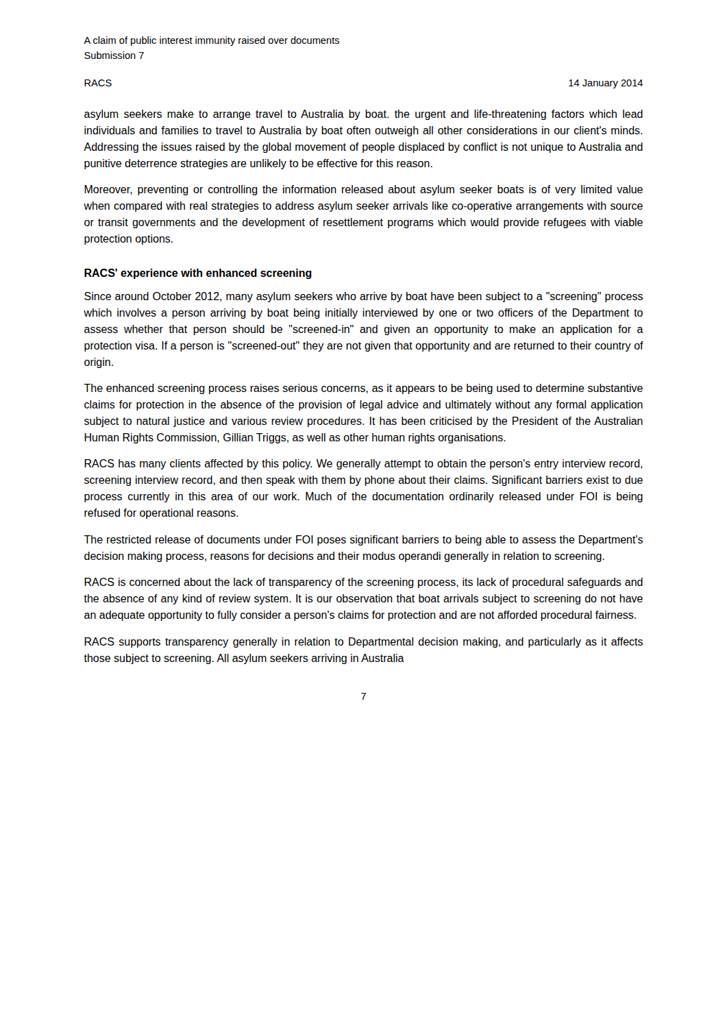A claim of public interest immunity raised over documents
Submission 7
RACS 14 January 2014
asylum seekers make to arrange travel to Australia by boat. the urgent and life-threatening factors which lead individuals and families to travel to Australia by boat often outweigh all other considerations in our client's minds. Addressing the issues raised by the global movement of people displaced by conflict is not unique to Australia and punitive deterrence strategies are unlikely to be effective for this reason.
Moreover, preventing or controlling the information released about asylum seeker boats is of very limited value when compared with real strategies to address asylum seeker arrivals like co-operative arrangements with source or transit governments and the development of resettlement programs which would provide refugees with viable protection options.
RACS' experience with enhanced screening
Since around October 2012, many asylum seekers who arrive by boat have been subject to a "screening" process which involves a person arriving by boat being initially interviewed by one or two officers of the Department to assess whether that person should be "screened-in" and given an opportunity to make an application for a protection visa. If a person is "screened-out" they are not given that opportunity and are returned to their country of origin.
The enhanced screening process raises serious concerns, as it appears to be being used to determine substantive claims for protection in the absence of the provision of legal advice and ultimately without any formal application subject to natural justice and various review procedures. It has been criticised by the President of the Australian Human Rights Commission, Gillian Triggs, as well as other human rights organisations.
RACS has many clients affected by this policy. We generally attempt to obtain the person's entry interview record, screening interview record, and then speak with them by phone about their claims. Significant barriers exist to due process currently in this area of our work. Much of the documentation ordinarily released under FOI is being refused for operational reasons.
The restricted release of documents under FOI poses significant barriers to being able to assess the Department's decision making process, reasons for decisions and their modus operandi generally in relation to screening.
RACS is concerned about the lack of transparency of the screening process, its lack of procedural safeguards and the absence of any kind of review system. It is our observation that boat arrivals subject to screening do not have an adequate opportunity to fully consider a person's claims for protection and are not afforded procedural fairness.
RACS supports transparency generally in relation to Departmental decision making, and particularly as it affects those subject to screening. All asylum seekers arriving in Australia
7